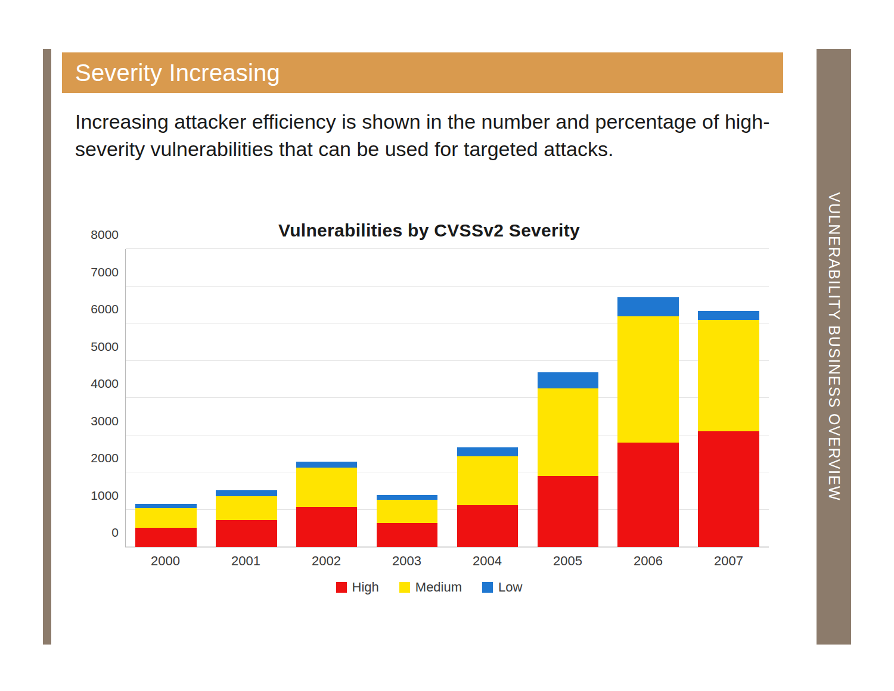Severity Increasing
Increasing attacker efficiency is shown in the number and percentage of high-severity vulnerabilities that can be used for targeted attacks.
VULNERABILITY BUSINESS OVERVIEW
Vulnerabilities by CVSSv2 Severity
0
1000
2000
3000
4000
5000
6000
7000
8000
2000
2001
2002
2003
2004
2005
2006
2007
High
Medium
Low